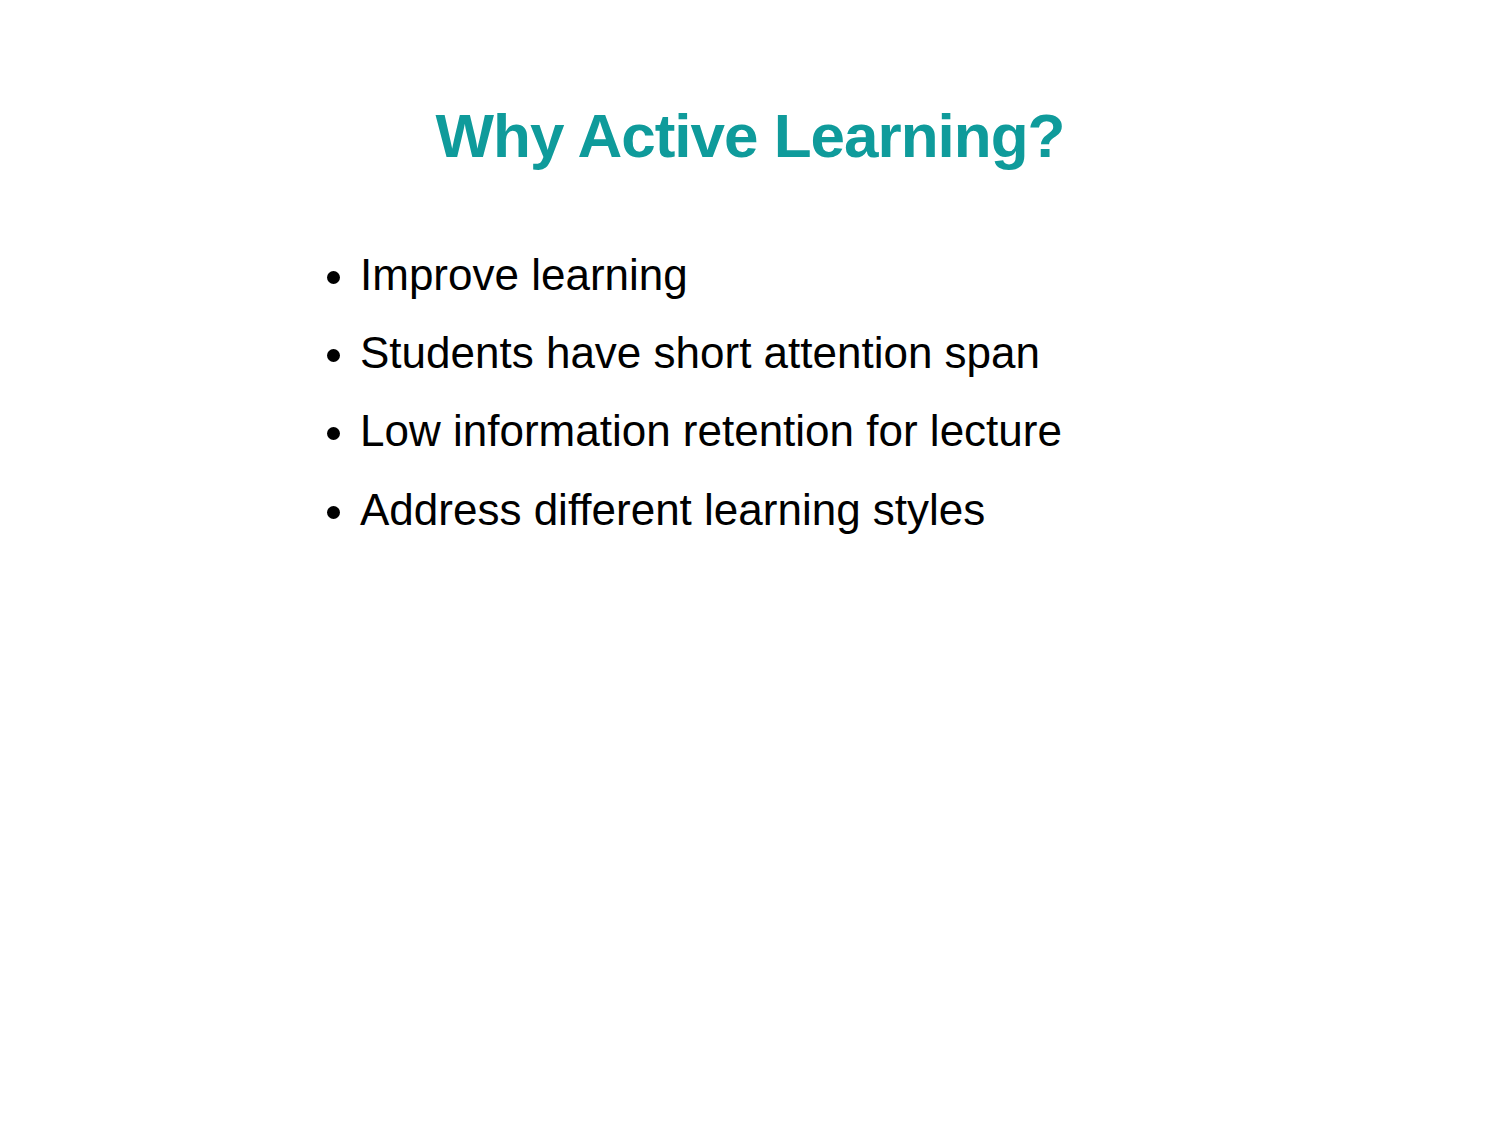Why Active Learning?
Improve learning
Students have short attention span
Low information retention for lecture
Address different learning styles